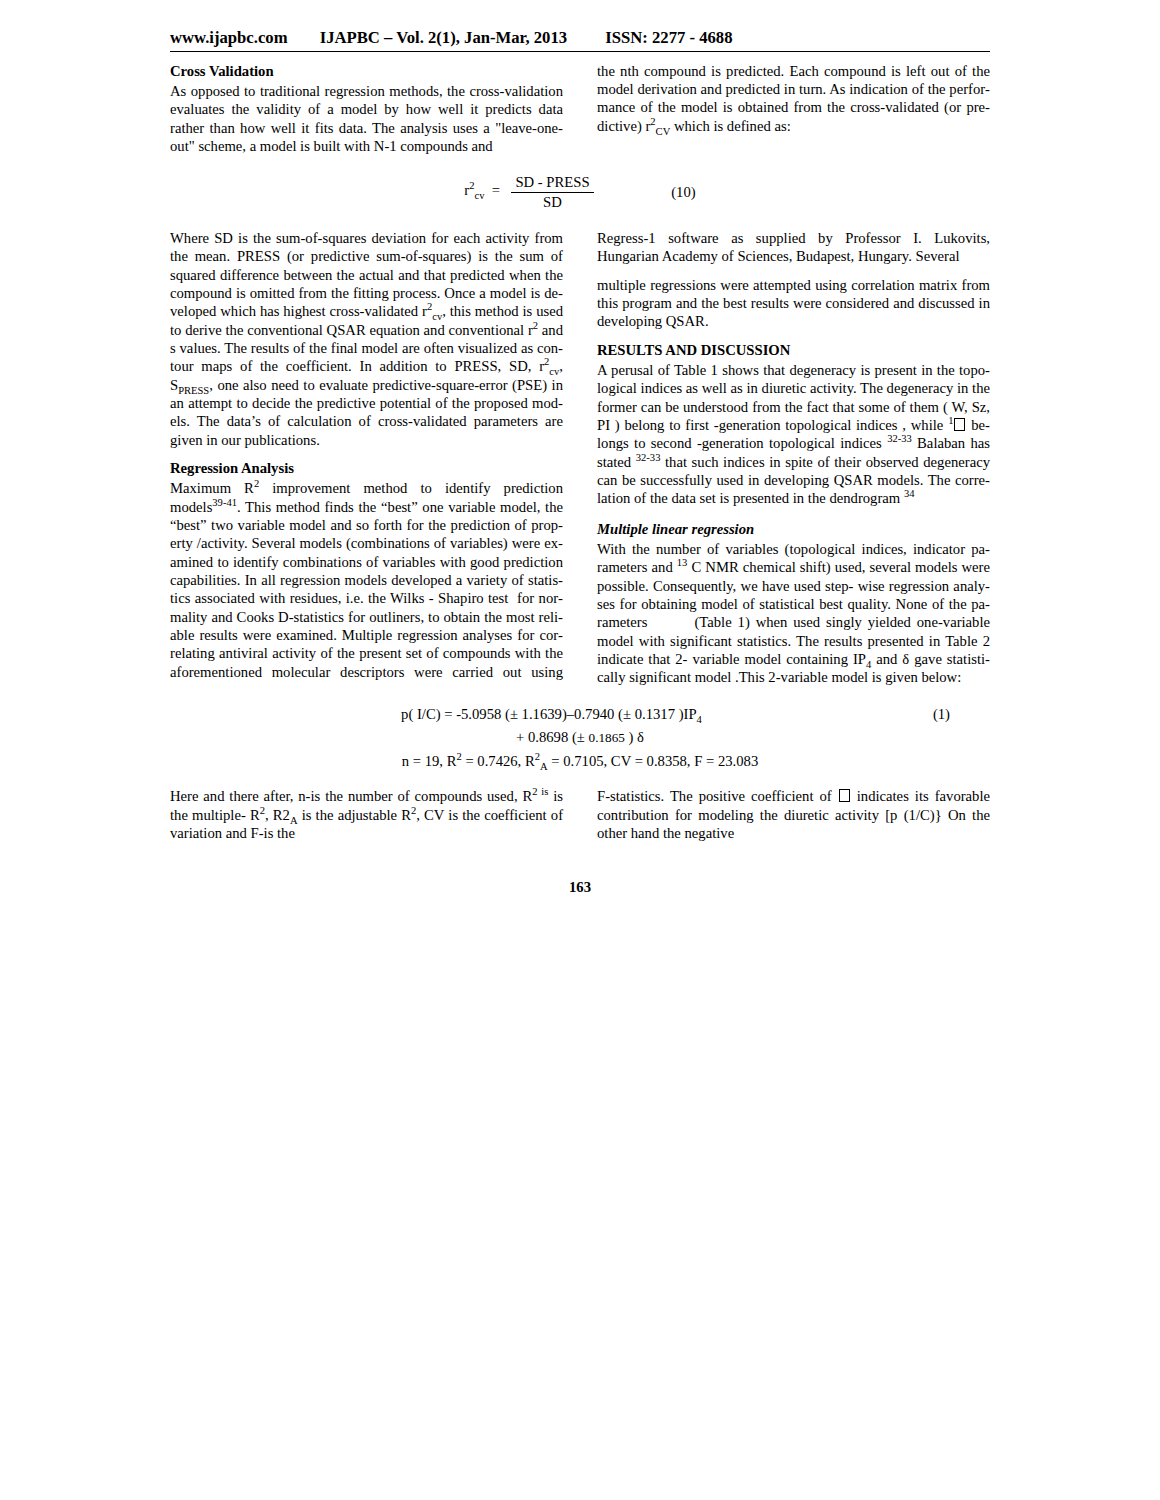www.ijapbc.com IJAPBC – Vol. 2(1), Jan-Mar, 2013 ISSN: 2277 - 4688
Cross Validation
As opposed to traditional regression methods, the cross-validation evaluates the validity of a model by how well it predicts data rather than how well it fits data. The analysis uses a "leave-one-out" scheme, a model is built with N-1 compounds and
the nth compound is predicted. Each compound is left out of the model derivation and predicted in turn. As indication of the performance of the model is obtained from the cross-validated (or predictive) r2CV which is defined as:
r2cv = SD - PRESS SD (10)
Where SD is the sum-of-squares deviation for each activity from the mean. PRESS (or predictive sum-of-squares) is the sum of squared difference between the actual and that predicted when the compound is omitted from the fitting process. Once a model is developed which has highest cross-validated r2cv, this method is used to derive the conventional QSAR equation and conventional r2 and s values. The results of the final model are often visualized as contour maps of the coefficient. In addition to PRESS, SD, r2cv, SPRESS, one also need to evaluate predictive-square-error (PSE) in an attempt to decide the predictive potential of the proposed models. The data’s of calculation of cross-validated parameters are given in our publications.
Regression Analysis
Maximum R2 improvement method to identify prediction models39-41. This method finds the “best” one variable model, the “best” two variable model and so forth for the prediction of property /activity. Several models (combinations of variables) were examined to identify combinations of variables with good prediction capabilities. In all regression models developed a variety of statistics associated with residues, i.e. the Wilks - Shapiro test for normality and Cooks D-statistics for outliners, to obtain the most reliable results were examined. Multiple regression analyses for correlating antiviral activity of the present set of compounds with the aforementioned molecular descriptors were carried out using Regress-1 software as supplied by Professor I. Lukovits, Hungarian Academy of Sciences, Budapest, Hungary. Several
multiple regressions were attempted using correlation matrix from this program and the best results were considered and discussed in developing QSAR.
RESULTS AND DISCUSSION
A perusal of Table 1 shows that degeneracy is present in the topological indices as well as in diuretic activity. The degeneracy in the former can be understood from the fact that some of them ( W, Sz, PI ) belong to first -generation topological indices , while 1 belongs to second -generation topological indices 32-33 Balaban has stated 32-33 that such indices in spite of their observed degeneracy can be successfully used in developing QSAR models. The correlation of the data set is presented in the dendrogram 34
Multiple linear regression
With the number of variables (topological indices, indicator parameters and 13 C NMR chemical shift) used, several models were possible. Consequently, we have used step- wise regression analyses for obtaining model of statistical best quality. None of the parameters (Table 1) when used singly yielded one-variable model with significant statistics. The results presented in Table 2 indicate that 2- variable model containing IP4 and δ gave statistically significant model .This 2-variable model is given below:
p( I/C) = -5.0958 (± 1.1639)–0.7940 (± 0.1317 )IP4 (1) + 0.8698 (± 0.1865 ) δ n = 19, R2 = 0.7426, R2A = 0.7105, CV = 0.8358, F = 23.083
Here and there after, n-is the number of compounds used, R2 is is the multiple- R2, R2A is the adjustable R2, CV is the coefficient of variation and F-is the
F-statistics. The positive coefficient of indicates its favorable contribution for modeling the diuretic activity [p (1/C)} On the other hand the negative
163